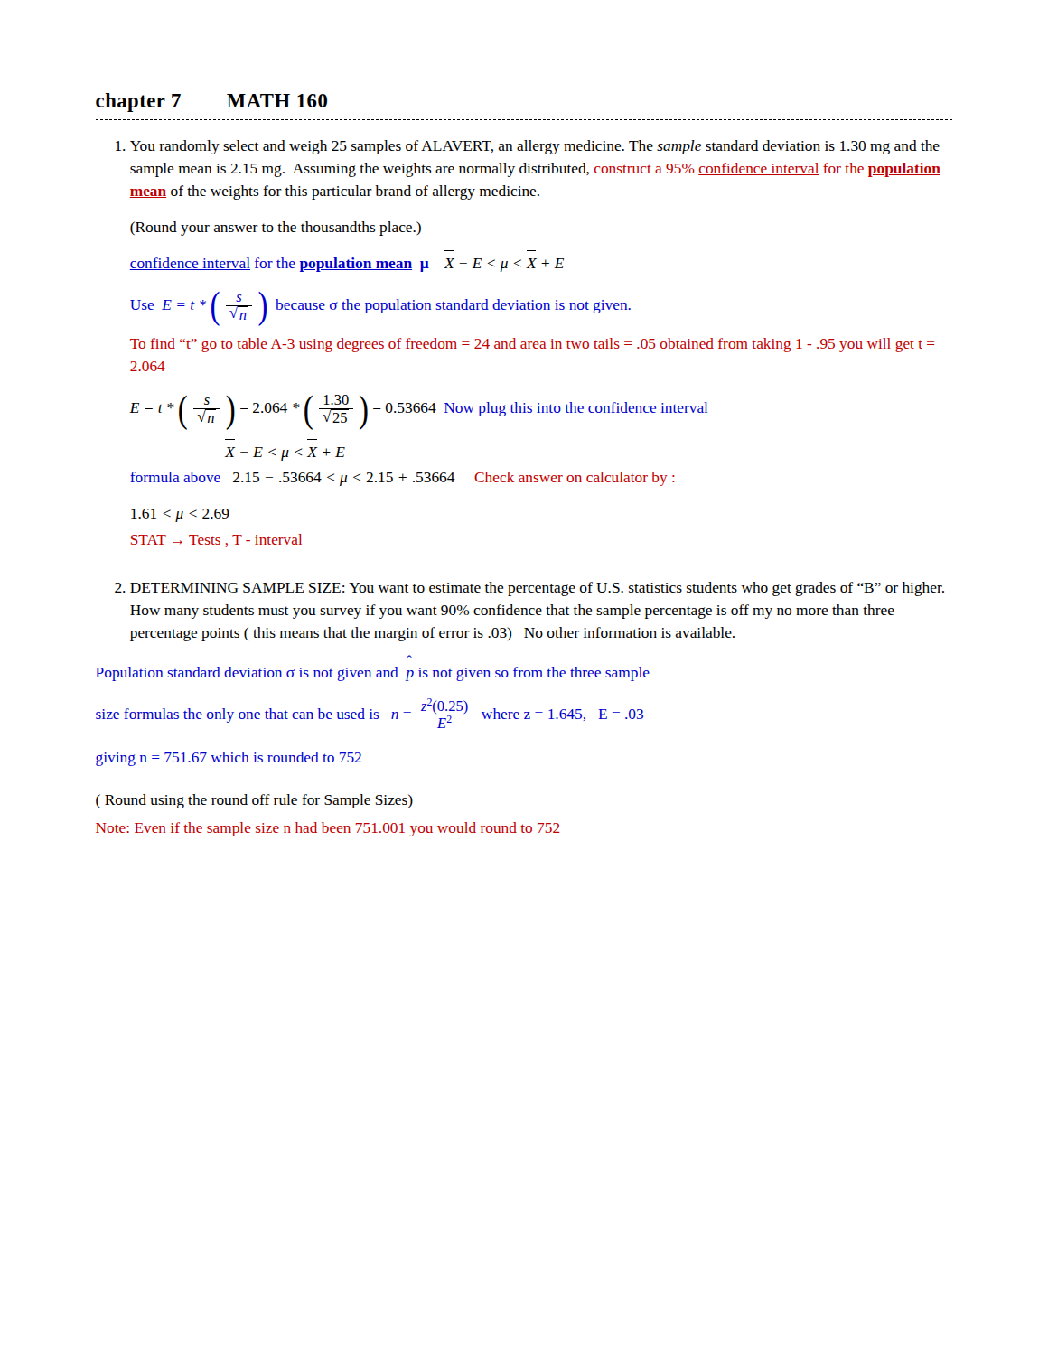chapter 7 MATH 160
You randomly select and weigh 25 samples of ALAVERT, an allergy medicine. The sample standard deviation is 1.30 mg and the sample mean is 2.15 mg. Assuming the weights are normally distributed, construct a 95% confidence interval for the population mean of the weights for this particular brand of allergy medicine.
(Round your answer to the thousandths place.)
confidence interval for the population mean μ X − E < μ < X + E
Use E = t * ( sn ) because σ the population standard deviation is not given.
To find “t” go to table A-3 using degrees of freedom = 24 and area in two tails = .05 obtained from taking 1 - .95 you will get t = 2.064
E = t * ( sn ) = 2.064 * ( 1.3025 ) = 0.53664 Now plug this into the confidence interval
X − E < μ < X + E
formula above 2.15 − .53664 < μ < 2.15 + .53664 Check answer on calculator by :
1.61 < μ < 2.69
STAT → Tests , T - interval
DETERMINING SAMPLE SIZE: You want to estimate the percentage of U.S. statistics students who get grades of “B” or higher. How many students must you survey if you want 90% confidence that the sample percentage is off my no more than three percentage points ( this means that the margin of error is .03) No other information is available.
Population standard deviation σ is not given and p is not given so from the three sample
size formulas the only one that can be used is n = z2(0.25) E2 where z = 1.645, E = .03
giving n = 751.67 which is rounded to 752
( Round using the round off rule for Sample Sizes)
Note: Even if the sample size n had been 751.001 you would round to 752